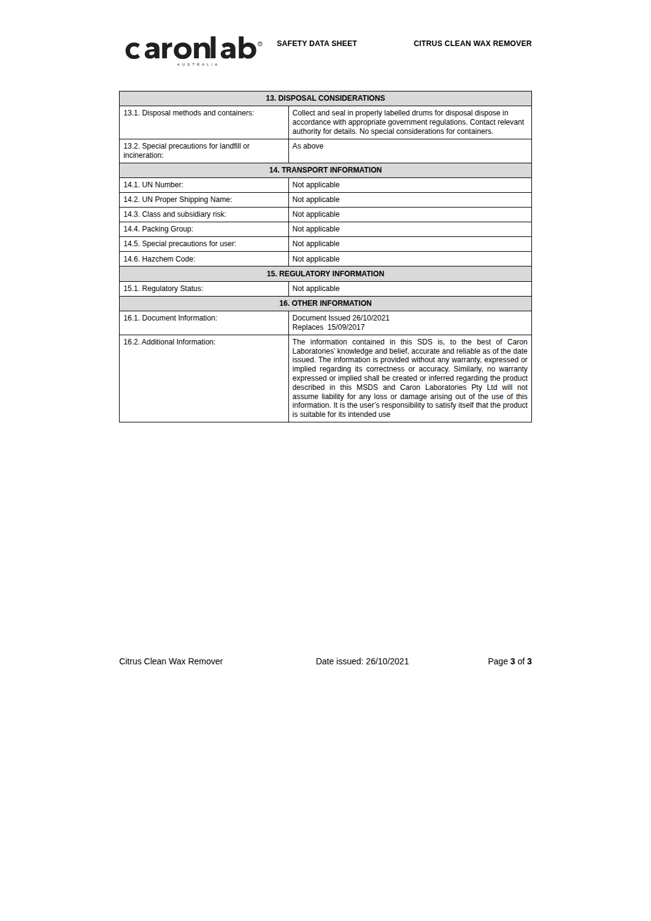R AUSTRALIA
SAFETY DATA SHEET
CITRUS CLEAN WAX REMOVER
| 13. DISPOSAL CONSIDERATIONS |
| 13.1. Disposal methods and containers: | Collect and seal in properly labelled drums for disposal dispose in accordance with appropriate government regulations. Contact relevant authority for details. No special considerations for containers. |
| 13.2. Special precautions for landfill or incineration: | As above |
| 14. TRANSPORT INFORMATION |
| 14.1. UN Number: | Not applicable |
| 14.2. UN Proper Shipping Name: | Not applicable |
| 14.3. Class and subsidiary risk: | Not applicable |
| 14.4. Packing Group: | Not applicable |
| 14.5. Special precautions for user: | Not applicable |
| 14.6. Hazchem Code: | Not applicable |
| 15. REGULATORY INFORMATION |
| 15.1. Regulatory Status: | Not applicable |
| 16. OTHER INFORMATION |
| 16.1. Document Information: | Document Issued 26/10/2021 Replaces 15/09/2017 |
| 16.2. Additional Information: | The information contained in this SDS is, to the best of Caron Laboratories’ knowledge and belief, accurate and reliable as of the date issued. The information is provided without any warranty, expressed or implied regarding its correctness or accuracy. Similarly, no warranty expressed or implied shall be created or inferred regarding the product described in this MSDS and Caron Laboratories Pty Ltd will not assume liability for any loss or damage arising out of the use of this information. It is the user’s responsibility to satisfy itself that the product is suitable for its intended use |
Citrus Clean Wax Remover
Date issued: 26/10/2021
Page 3 of 3